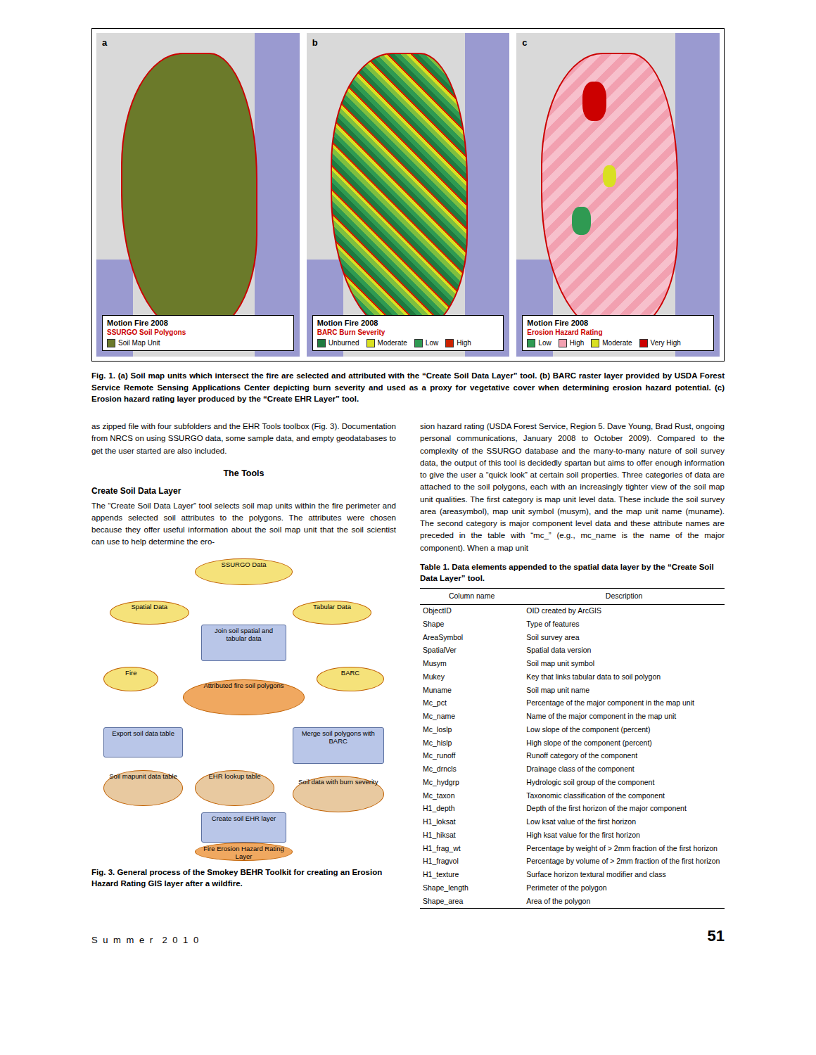a
Motion Fire 2008
SSURGO Soil Polygons
Soil Map Unit
b
Motion Fire 2008
BARC Burn Severity
Unburned Moderate Low High
c
Motion Fire 2008
Erosion Hazard Rating
Low High Moderate Very High
Fig. 1. (a) Soil map units which intersect the fire are selected and attributed with the “Create Soil Data Layer” tool. (b) BARC raster layer provided by USDA Forest Service Remote Sensing Applications Center depicting burn severity and used as a proxy for vegetative cover when determining erosion hazard potential. (c) Erosion hazard rating layer produced by the “Create EHR Layer” tool.
as zipped file with four subfolders and the EHR Tools toolbox (Fig. 3). Documentation from NRCS on using SSURGO data, some sample data, and empty geodatabases to get the user started are also included.
The Tools
Create Soil Data Layer
The “Create Soil Data Layer” tool selects soil map units within the fire perimeter and appends selected soil attributes to the polygons. The attributes were chosen because they offer useful information about the soil map unit that the soil scientist can use to help determine the ero-
SSURGO Data
Spatial Data
Tabular Data
Join soil spatial and tabular data
Fire
BARC
Attributed fire soil polygons
Export soil data table
Merge soil polygons with BARC
Soil mapunit data table
EHR lookup table
Soil data with burn severity
Create soil EHR layer
Fire Erosion Hazard Rating Layer
Fig. 3. General process of the Smokey BEHR Toolkit for creating an Erosion Hazard Rating GIS layer after a wildfire.
sion hazard rating (USDA Forest Service, Region 5. Dave Young, Brad Rust, ongoing personal communications, January 2008 to October 2009). Compared to the complexity of the SSURGO database and the many-to-many nature of soil survey data, the output of this tool is decidedly spartan but aims to offer enough information to give the user a “quick look” at certain soil properties. Three categories of data are attached to the soil polygons, each with an increasingly tighter view of the soil map unit qualities. The first category is map unit level data. These include the soil survey area (areasymbol), map unit symbol (musym), and the map unit name (muname). The second category is major component level data and these attribute names are preceded in the table with “mc_” (e.g., mc_name is the name of the major component). When a map unit
Table 1. Data elements appended to the spatial data layer by the “Create Soil Data Layer” tool.
| Column name | Description |
| --- | --- |
| ObjectID | OID created by ArcGIS |
| Shape | Type of features |
| AreaSymbol | Soil survey area |
| SpatialVer | Spatial data version |
| Musym | Soil map unit symbol |
| Mukey | Key that links tabular data to soil polygon |
| Muname | Soil map unit name |
| Mc_pct | Percentage of the major component in the map unit |
| Mc_name | Name of the major component in the map unit |
| Mc_loslp | Low slope of the component (percent) |
| Mc_hislp | High slope of the component (percent) |
| Mc_runoff | Runoff category of the component |
| Mc_drncls | Drainage class of the component |
| Mc_hydgrp | Hydrologic soil group of the component |
| Mc_taxon | Taxonomic classification of the component |
| H1_depth | Depth of the first horizon of the major component |
| H1_loksat | Low ksat value of the first horizon |
| H1_hiksat | High ksat value for the first horizon |
| H1_frag_wt | Percentage by weight of > 2mm fraction of the first horizon |
| H1_fragvol | Percentage by volume of > 2mm fraction of the first horizon |
| H1_texture | Surface horizon textural modifier and class |
| Shape_length | Perimeter of the polygon |
| Shape_area | Area of the polygon |
S u m m e r 2 0 1 0
51